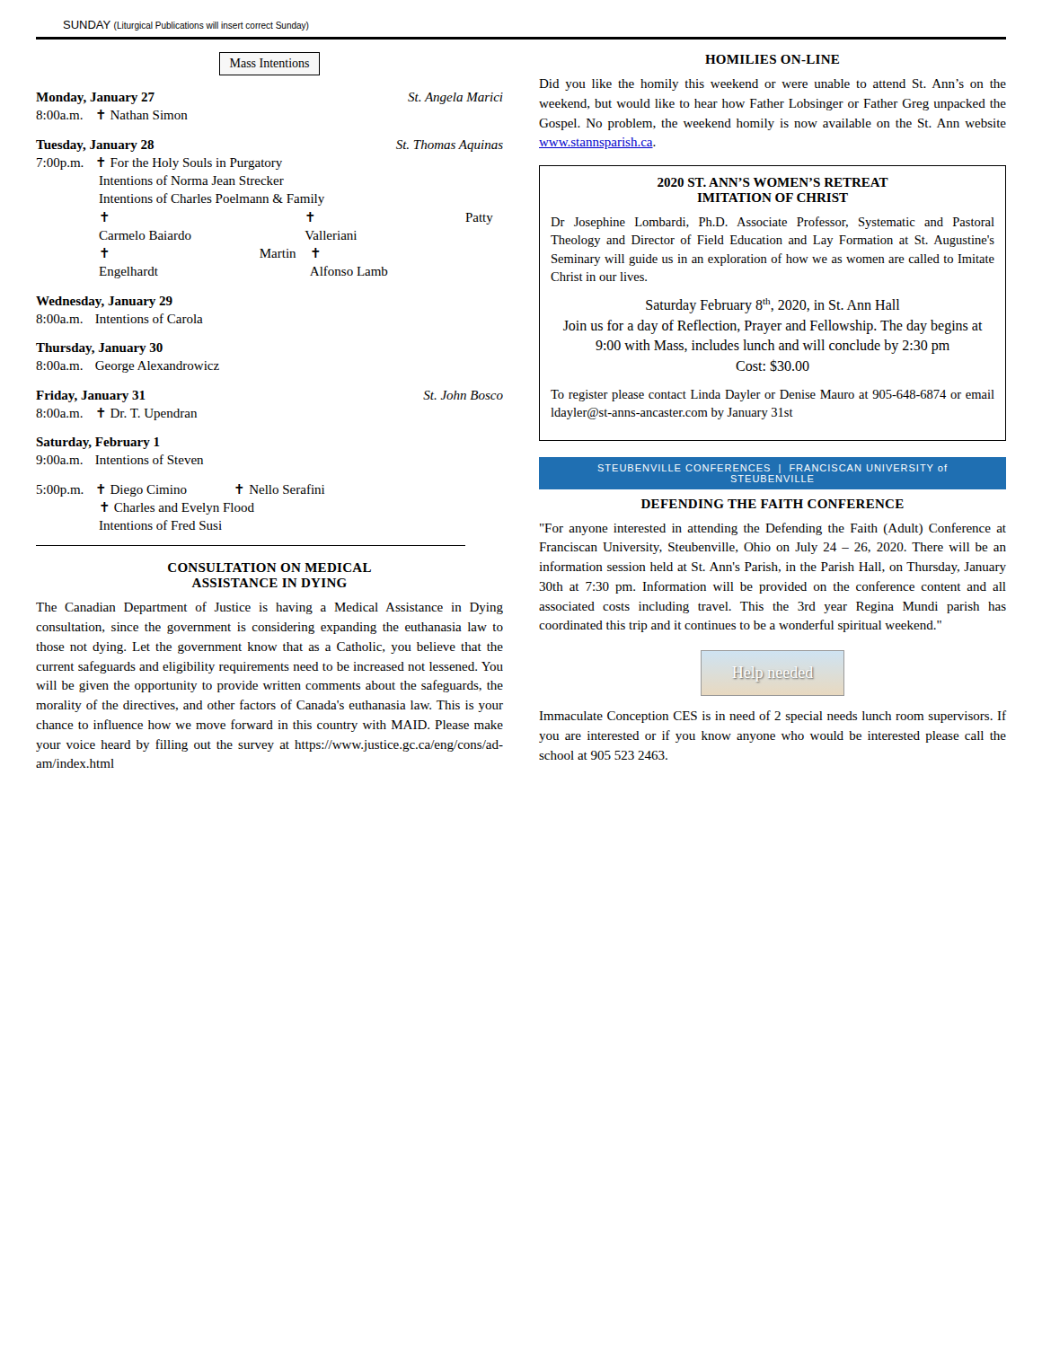SUNDAY (Liturgical Publications will insert correct Sunday)
Mass Intentions
Monday, January 27 St. Angela Marici
8:00a.m. ✝ Nathan Simon
Tuesday, January 28 St. Thomas Aquinas
7:00p.m. ✝ For the Holy Souls in Purgatory
Intentions of Norma Jean Strecker
Intentions of Charles Poelmann & Family
✝ Carmelo Baiardo ✝ Patty Valleriani
✝ Martin Engelhardt ✝ Alfonso Lamb
Wednesday, January 29
8:00a.m. Intentions of Carola
Thursday, January 30
8:00a.m. George Alexandrowicz
Friday, January 31 St. John Bosco
8:00a.m. ✝ Dr. T. Upendran
Saturday, February 1
9:00a.m. Intentions of Steven
5:00p.m. ✝ Diego Cimino ✝ Nello Serafini
✝ Charles and Evelyn Flood
Intentions of Fred Susi
CONSULTATION ON MEDICAL
ASSISTANCE IN DYING
The Canadian Department of Justice is having a Medical Assistance in Dying consultation, since the government is considering expanding the euthanasia law to those not dying. Let the government know that as a Catholic, you believe that the current safeguards and eligibility requirements need to be increased not lessened. You will be given the opportunity to provide written comments about the safeguards, the morality of the directives, and other factors of Canada's euthanasia law. This is your chance to influence how we move forward in this country with MAID. Please make your voice heard by filling out the survey at https://www.justice.gc.ca/eng/cons/ad-am/index.html
HOMILIES ON-LINE
Did you like the homily this weekend or were unable to attend St. Ann’s on the weekend, but would like to hear how Father Lobsinger or Father Greg unpacked the Gospel. No problem, the weekend homily is now available on the St. Ann website www.stannsparish.ca.
2020 ST. ANN’S WOMEN’S RETREAT
IMITATION OF CHRIST
Dr Josephine Lombardi, Ph.D. Associate Professor, Systematic and Pastoral Theology and Director of Field Education and Lay Formation at St. Augustine's Seminary will guide us in an exploration of how we as women are called to Imitate Christ in our lives.
Saturday February 8th, 2020, in St. Ann Hall
Join us for a day of Reflection, Prayer and Fellowship. The day begins at 9:00 with Mass, includes lunch and will conclude by 2:30 pm
Cost: $30.00
To register please contact Linda Dayler or Denise Mauro at 905-648-6874 or email ldayler@st-anns-ancaster.com by January 31st
STEUBENVILLE CONFERENCES | FRANCISCAN UNIVERSITY of STEUBENVILLE
DEFENDING THE FAITH CONFERENCE
"For anyone interested in attending the Defending the Faith (Adult) Conference at Franciscan University, Steubenville, Ohio on July 24 – 26, 2020. There will be an information session held at St. Ann's Parish, in the Parish Hall, on Thursday, January 30th at 7:30 pm. Information will be provided on the conference content and all associated costs including travel. This the 3rd year Regina Mundi parish has coordinated this trip and it continues to be a wonderful spiritual weekend."
Help needed
Immaculate Conception CES is in need of 2 special needs lunch room supervisors. If you are interested or if you know anyone who would be interested please call the school at 905 523 2463.